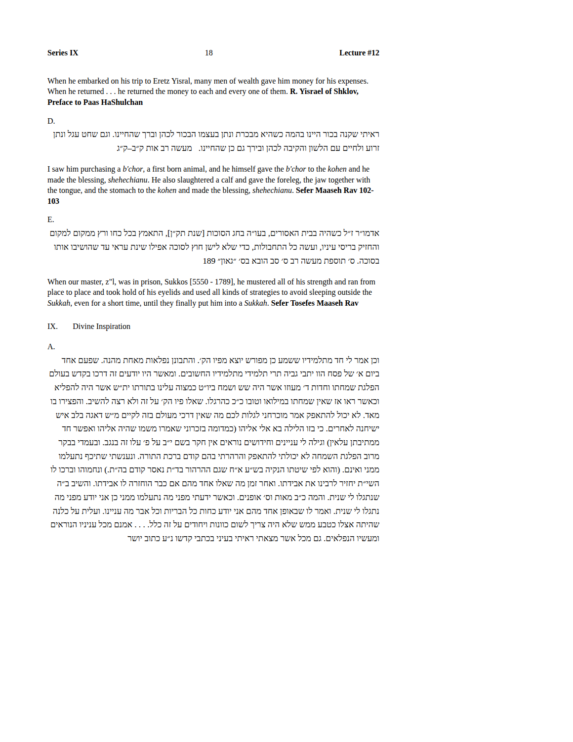Series IX 18 Lecture #12
When he embarked on his trip to Eretz Yisral, many men of wealth gave him money for his expenses. When he returned . . . he returned the money to each and every one of them. R. Yisrael of Shklov, Preface to Paas HaShulchan
D.
ראיתי שקנה בכור היינו בהמה כשהיא מבכרת ונתן בעצמו הבכור לכהן וברך שהחיינו. וגם שחט עגל ונתן זרוע ולחיים עם הלשון והקיבה לכהן ובירך גם כן שהחיינו. מעשה רב אות ק״ב–ק״ג
I saw him purchasing a b'chor, a first born animal, and he himself gave the b'chor to the kohen and he made the blessing, shehechianu. He also slaughtered a calf and gave the foreleg, the jaw together with the tongue, and the stomach to the kohen and made the blessing, shehechianu. Sefer Maaseh Rav 102-103
E.
אדמו״ר ז״ל כשהיה בבית האסורים, בעו״ה בחג הסוכות [שנת תק״ן], התאמץ בכל כחו ורץ ממקום למקום והחזיק בריסי עיניו, ועשה כל התחבולות, כדי שלא לישן חוץ לסוכה אפילו שינת עראי עד שהושיבו אותו בסוכה. ס׳ תוספת מעשה רב ס׳ סב הובא בס׳ ״גאון״ 189
When our master, z"l, was in prison, Sukkos [5550 - 1789], he mustered all of his strength and ran from place to place and took hold of his eyelids and used all kinds of strategies to avoid sleeping outside the Sukkah, even for a short time, until they finally put him into a Sukkah. Sefer Tosefes Maaseh Rav
IX. Divine Inspiration
A.
וכן אמר לי חד מתלמידיו ששמע כן מפורש יוצא מפיו הק׳. והתבונן נפלאות מאחת מהנה. שפעם אחד ביום א׳ של פסח הוו יתבי גביה תרי תלמידי מתלמידיו החשובים. ומאשר היו יודעים זה דרכו בקדש בעולם הפלגת שמחתו וחדות ד׳ מעוזו אשר היה שש ושמח ביו״ט כמצוה עלינו בתורתו ית״ש אשר היה להפליא וכאשר ראו אז שאין שמחתו במילואו וטובו כ״כ כהרגלו. שאלו פיו הק׳ על זה ולא רצה להשיב. והפצירו בו מאד. לא יכול להתאפק אמר מוכרחני לגלות לכם מה שאין דרכי מעולם בזה לקיים מ״ש דאגה בלב איש ישיחנה לאחרים. כי בזו הלילה בא אלי אליהו (כמדומה בזכרוני שאמרו משמו שהיה אליהו ואפשר חד ממתיבתן עלאין) וגילה לי עניינים וחידושים נוראים אין חקר בשם י״ב על פ׳ עלו זה בנגב. ובעמדי בבקר מרוב הפלגת השמחה לא יכולתי להתאפק והרהרתי בהם קודם ברכת התורה. ונענשתי שתיכף נתעלמו ממני ואינם. (והוא לפי שיטתו הנקיה בש״ע א״ח שגם ההרהור בד״ת נאסר קודם בה״ת.) ונחמוהו וברכו לו השי״ת יחזיר לרבינו את אבידתו. ואחר זמן מה שאלו אחד מהם אם כבר הוחזרה לו אבידתו. והשיב ב״ה שנתגלו לי שנית. והמה כ״ב מאות וס׳ אופנים. וכאשר ידעתי מפני מה נתעלמו ממני כן אני יודע מפני מה נתגלו לי שנית. ואמר לו שבאופן אחד מהם אני יודע כחות כל הבריות וכל אבר מה עניינו. ועלית על כלנה שהיתה אצלו כטבע ממש שלא היה צריך לשום כוונות ויחודים על זה כלל. . . . אמנם מכל עניניו הנוראים ומעשיו הנפלאים. גם מכל אשר מצאתי ראיתי בעיני בכתבי קדשו נ״ע כתוב יושר